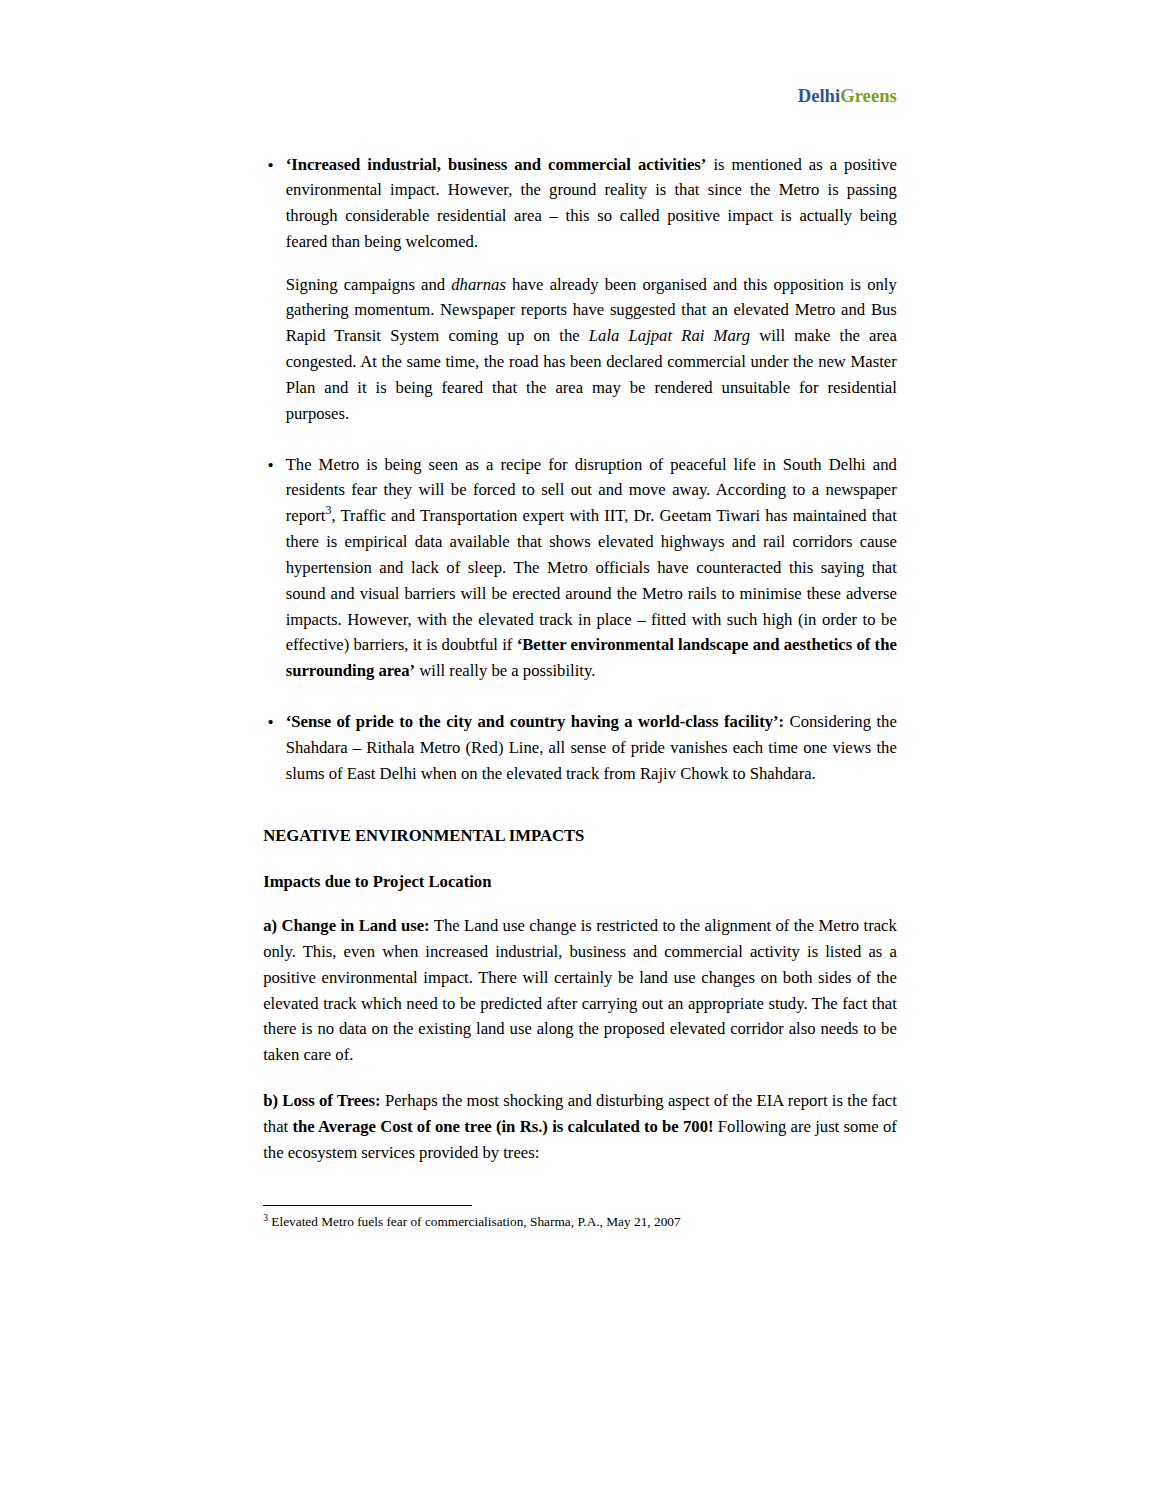Delhi Greens
‘Increased industrial, business and commercial activities’ is mentioned as a positive environmental impact. However, the ground reality is that since the Metro is passing through considerable residential area – this so called positive impact is actually being feared than being welcomed.
Signing campaigns and dharnas have already been organised and this opposition is only gathering momentum. Newspaper reports have suggested that an elevated Metro and Bus Rapid Transit System coming up on the Lala Lajpat Rai Marg will make the area congested. At the same time, the road has been declared commercial under the new Master Plan and it is being feared that the area may be rendered unsuitable for residential purposes.
The Metro is being seen as a recipe for disruption of peaceful life in South Delhi and residents fear they will be forced to sell out and move away. According to a newspaper report3, Traffic and Transportation expert with IIT, Dr. Geetam Tiwari has maintained that there is empirical data available that shows elevated highways and rail corridors cause hypertension and lack of sleep. The Metro officials have counteracted this saying that sound and visual barriers will be erected around the Metro rails to minimise these adverse impacts. However, with the elevated track in place – fitted with such high (in order to be effective) barriers, it is doubtful if ‘Better environmental landscape and aesthetics of the surrounding area’ will really be a possibility.
‘Sense of pride to the city and country having a world-class facility’: Considering the Shahdara – Rithala Metro (Red) Line, all sense of pride vanishes each time one views the slums of East Delhi when on the elevated track from Rajiv Chowk to Shahdara.
NEGATIVE ENVIRONMENTAL IMPACTS
Impacts due to Project Location
a) Change in Land use: The Land use change is restricted to the alignment of the Metro track only. This, even when increased industrial, business and commercial activity is listed as a positive environmental impact. There will certainly be land use changes on both sides of the elevated track which need to be predicted after carrying out an appropriate study. The fact that there is no data on the existing land use along the proposed elevated corridor also needs to be taken care of.
b) Loss of Trees: Perhaps the most shocking and disturbing aspect of the EIA report is the fact that the Average Cost of one tree (in Rs.) is calculated to be 700! Following are just some of the ecosystem services provided by trees:
3 Elevated Metro fuels fear of commercialisation, Sharma, P.A., May 21, 2007